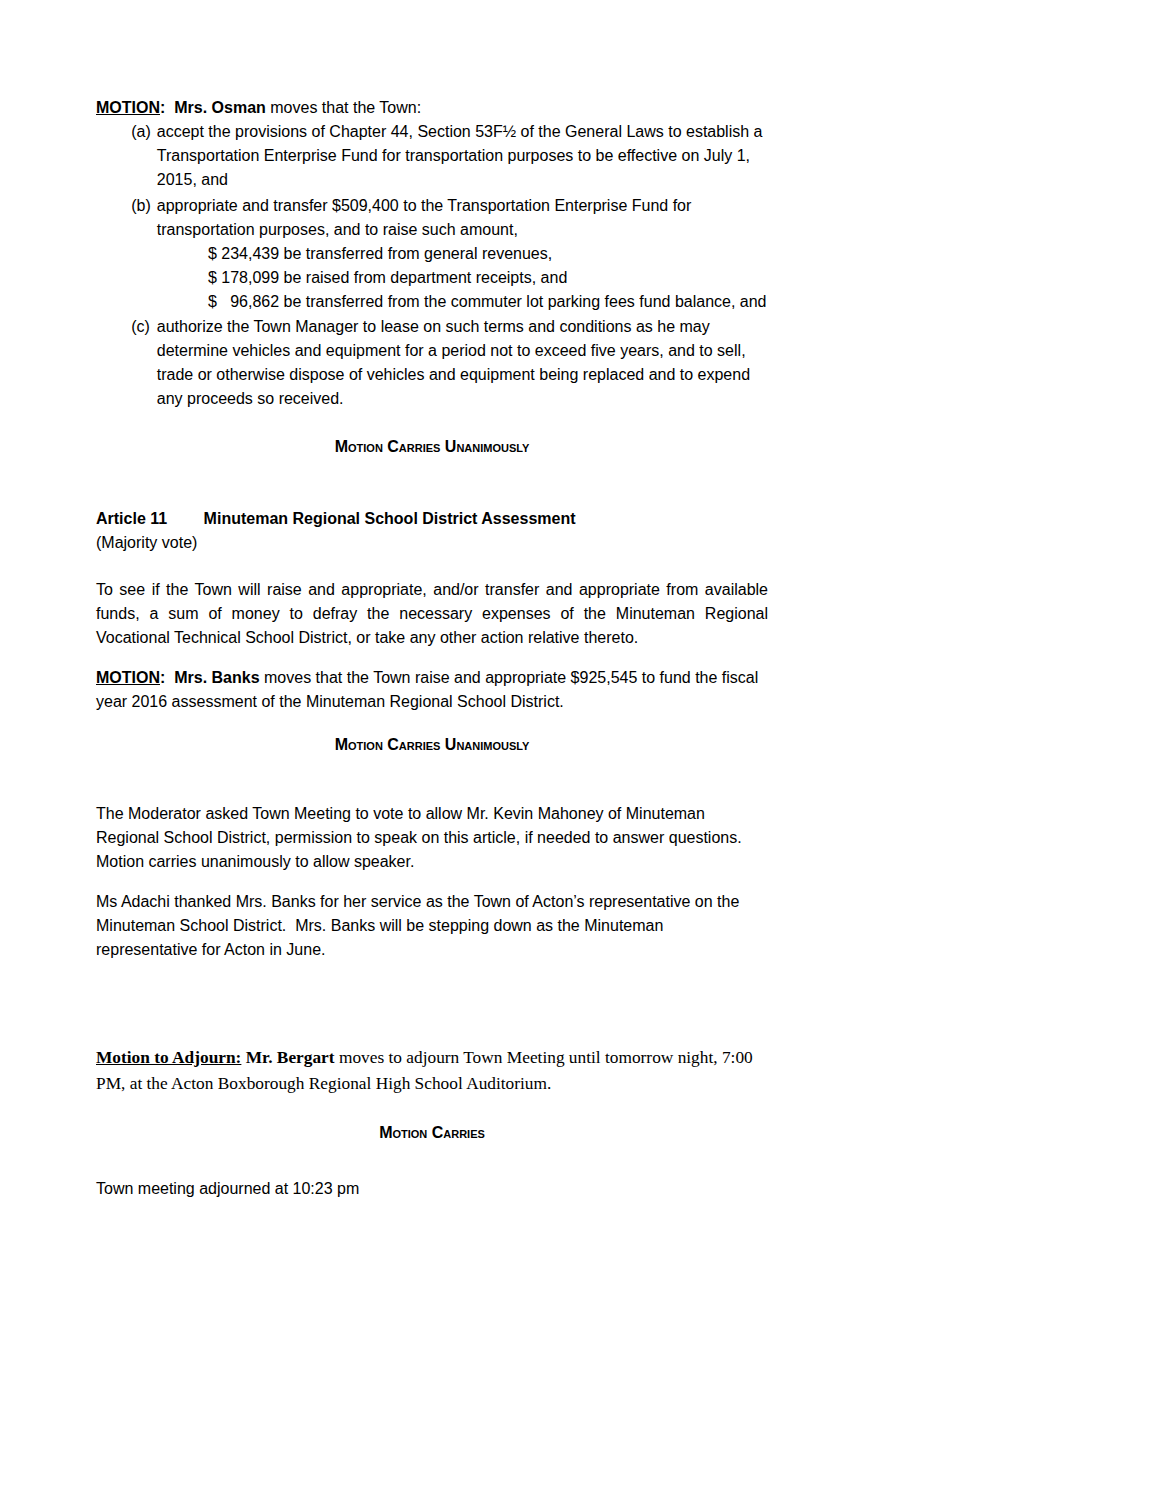MOTION: Mrs. Osman moves that the Town:
(a) accept the provisions of Chapter 44, Section 53F½ of the General Laws to establish a Transportation Enterprise Fund for transportation purposes to be effective on July 1, 2015, and
(b) appropriate and transfer $509,400 to the Transportation Enterprise Fund for transportation purposes, and to raise such amount,
$ 234,439 be transferred from general revenues,
$ 178,099 be raised from department receipts, and
$ 96,862 be transferred from the commuter lot parking fees fund balance, and
(c) authorize the Town Manager to lease on such terms and conditions as he may determine vehicles and equipment for a period not to exceed five years, and to sell, trade or otherwise dispose of vehicles and equipment being replaced and to expend any proceeds so received.
Motion Carries Unanimously
Article 11   Minuteman Regional School District Assessment
(Majority vote)
To see if the Town will raise and appropriate, and/or transfer and appropriate from available funds, a sum of money to defray the necessary expenses of the Minuteman Regional Vocational Technical School District, or take any other action relative thereto.
MOTION: Mrs. Banks moves that the Town raise and appropriate $925,545 to fund the fiscal year 2016 assessment of the Minuteman Regional School District.
Motion Carries Unanimously
The Moderator asked Town Meeting to vote to allow Mr. Kevin Mahoney of Minuteman Regional School District, permission to speak on this article, if needed to answer questions.
Motion carries unanimously to allow speaker.
Ms Adachi thanked Mrs. Banks for her service as the Town of Acton’s representative on the Minuteman School District. Mrs. Banks will be stepping down as the Minuteman representative for Acton in June.
Motion to Adjourn: Mr. Bergart moves to adjourn Town Meeting until tomorrow night, 7:00 PM, at the Acton Boxborough Regional High School Auditorium.
Motion Carries
Town meeting adjourned at 10:23 pm